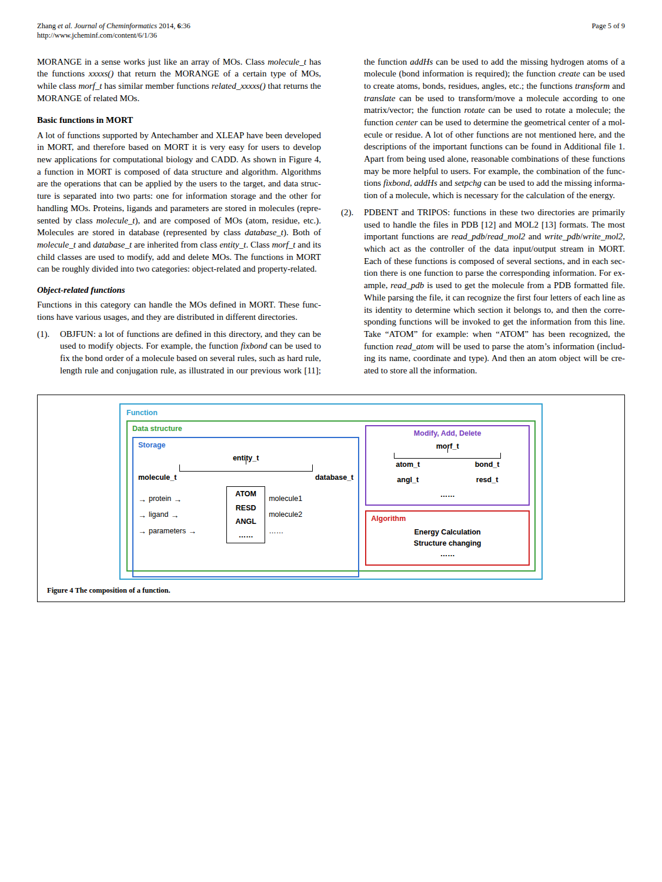Zhang et al. Journal of Cheminformatics 2014, 6:36 http://www.jcheminf.com/content/6/1/36
Page 5 of 9
MORANGE in a sense works just like an array of MOs. Class molecule_t has the functions xxxxs() that return the MORANGE of a certain type of MOs, while class morf_t has similar member functions related_xxxxs() that returns the MORANGE of related MOs.
Basic functions in MORT
A lot of functions supported by Antechamber and XLEAP have been developed in MORT, and therefore based on MORT it is very easy for users to develop new applications for computational biology and CADD. As shown in Figure 4, a function in MORT is composed of data structure and algorithm. Algorithms are the operations that can be applied by the users to the target, and data structure is separated into two parts: one for information storage and the other for handling MOs. Proteins, ligands and parameters are stored in molecules (represented by class molecule_t), and are composed of MOs (atom, residue, etc.). Molecules are stored in database (represented by class database_t). Both of molecule_t and database_t are inherited from class entity_t. Class morf_t and its child classes are used to modify, add and delete MOs. The functions in MORT can be roughly divided into two categories: object-related and property-related.
Object-related functions
Functions in this category can handle the MOs defined in MORT. These functions have various usages, and they are distributed in different directories.
OBJFUN: a lot of functions are defined in this directory, and they can be used to modify objects. For example, the function fixbond can be used to fix the bond order of a molecule based on several rules, such as hard rule, length rule and conjugation rule, as illustrated in our previous work [11]; the function addHs can be used to add the missing hydrogen atoms of a molecule (bond information is required); the function create can be used to create atoms, bonds, residues, angles, etc.; the functions transform and translate can be used to transform/move a molecule according to one matrix/vector; the function rotate can be used to rotate a molecule; the function center can be used to determine the geometrical center of a molecule or residue. A lot of other functions are not mentioned here, and the descriptions of the important functions can be found in Additional file 1. Apart from being used alone, reasonable combinations of these functions may be more helpful to users. For example, the combination of the functions fixbond, addHs and setpchg can be used to add the missing information of a molecule, which is necessary for the calculation of the energy.
PDBENT and TRIPOS: functions in these two directories are primarily used to handle the files in PDB [12] and MOL2 [13] formats. The most important functions are read_pdb/read_mol2 and write_pdb/write_mol2, which act as the controller of the data input/output stream in MORT. Each of these functions is composed of several sections, and in each section there is one function to parse the corresponding information. For example, read_pdb is used to get the molecule from a PDB formatted file. While parsing the file, it can recognize the first four letters of each line as its identity to determine which section it belongs to, and then the corresponding functions will be invoked to get the information from this line. Take “ATOM” for example: when “ATOM” has been recognized, the function read_atom will be used to parse the atom’s information (including its name, coordinate and type). And then an atom object will be created to store all the information.
Function
Data structure
Storage
entity_t
molecule_t database_t
→protein→
→ligand→
→parameters→
ATOM RESD ANGL ……
molecule1 molecule2 ……
Modify, Add, Delete
morf_t
atom_t bond_t angl_t resd_t ……
Algorithm
Energy Calculation
Structure changing
……
Figure 4 The composition of a function.